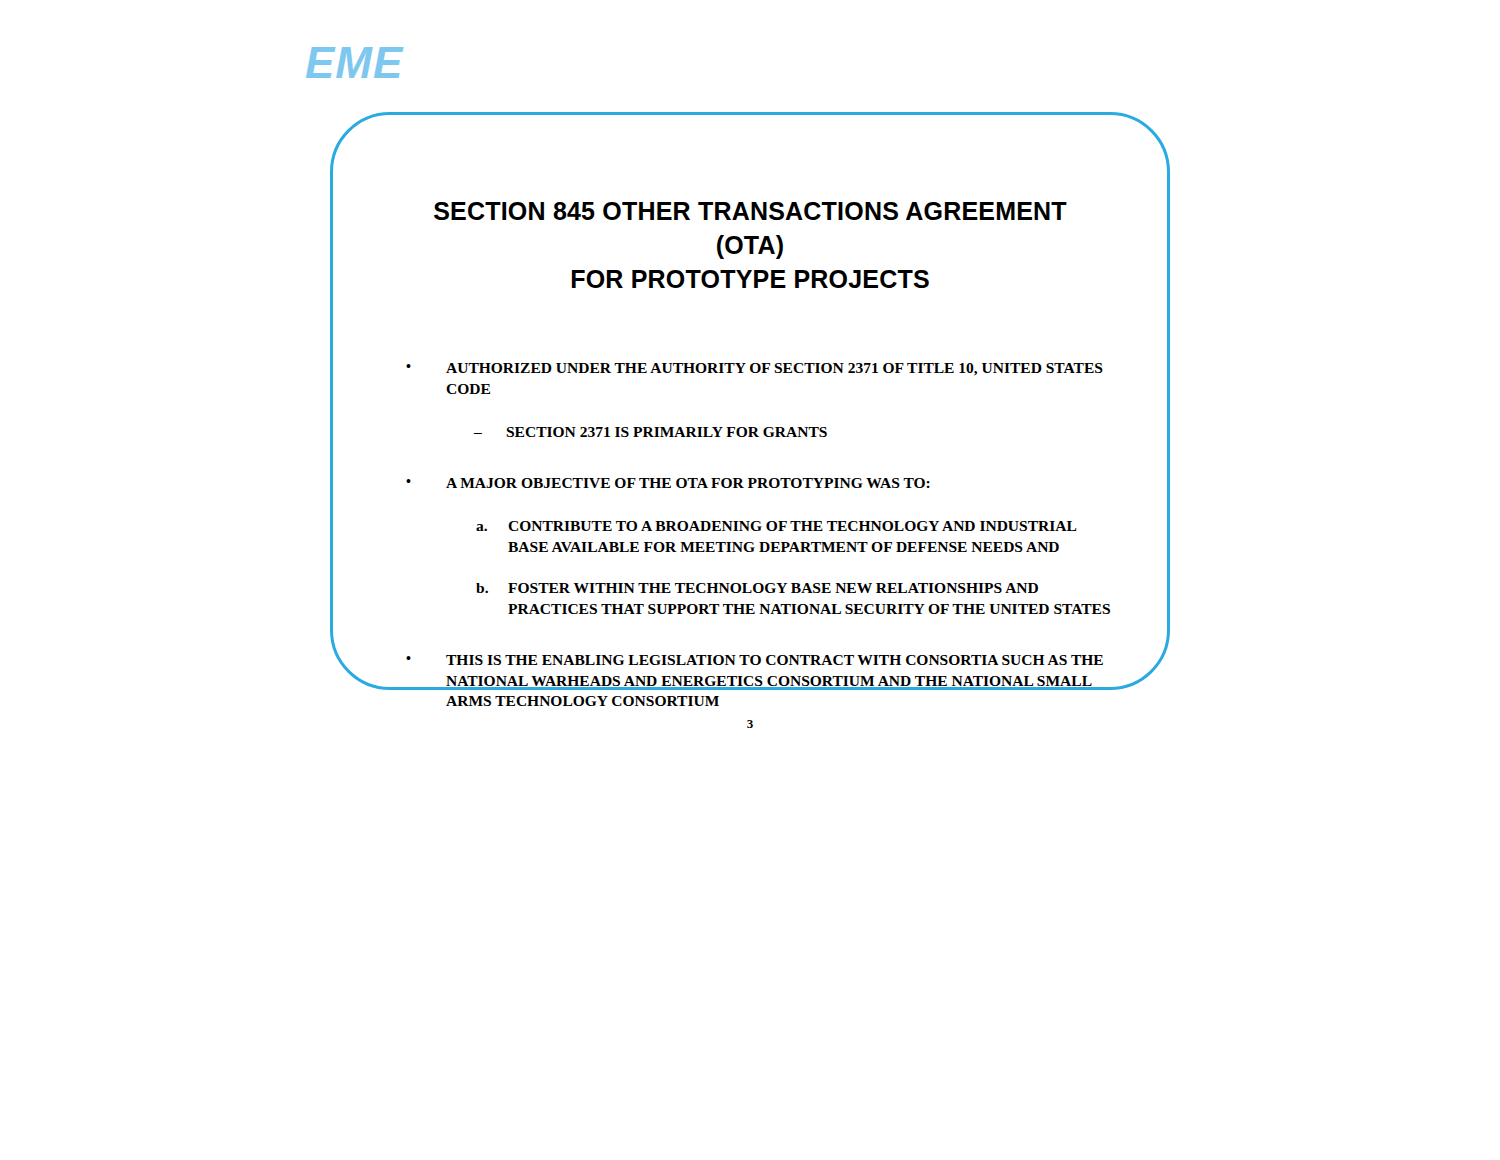EME
SECTION 845 OTHER TRANSACTIONS AGREEMENT (OTA)
FOR PROTOTYPE PROJECTS
AUTHORIZED UNDER THE AUTHORITY OF SECTION 2371 OF TITLE 10, UNITED STATES CODE
SECTION 2371 IS PRIMARILY FOR GRANTS
A MAJOR OBJECTIVE OF THE OTA FOR PROTOTYPING WAS TO:
CONTRIBUTE TO A BROADENING OF THE TECHNOLOGY AND INDUSTRIAL BASE AVAILABLE FOR MEETING DEPARTMENT OF DEFENSE NEEDS AND
FOSTER WITHIN THE TECHNOLOGY BASE NEW RELATIONSHIPS AND PRACTICES THAT SUPPORT THE NATIONAL SECURITY OF THE UNITED STATES
THIS IS THE ENABLING LEGISLATION TO CONTRACT WITH CONSORTIA SUCH AS THE NATIONAL WARHEADS AND ENERGETICS CONSORTIUM AND THE NATIONAL SMALL ARMS TECHNOLOGY CONSORTIUM
3